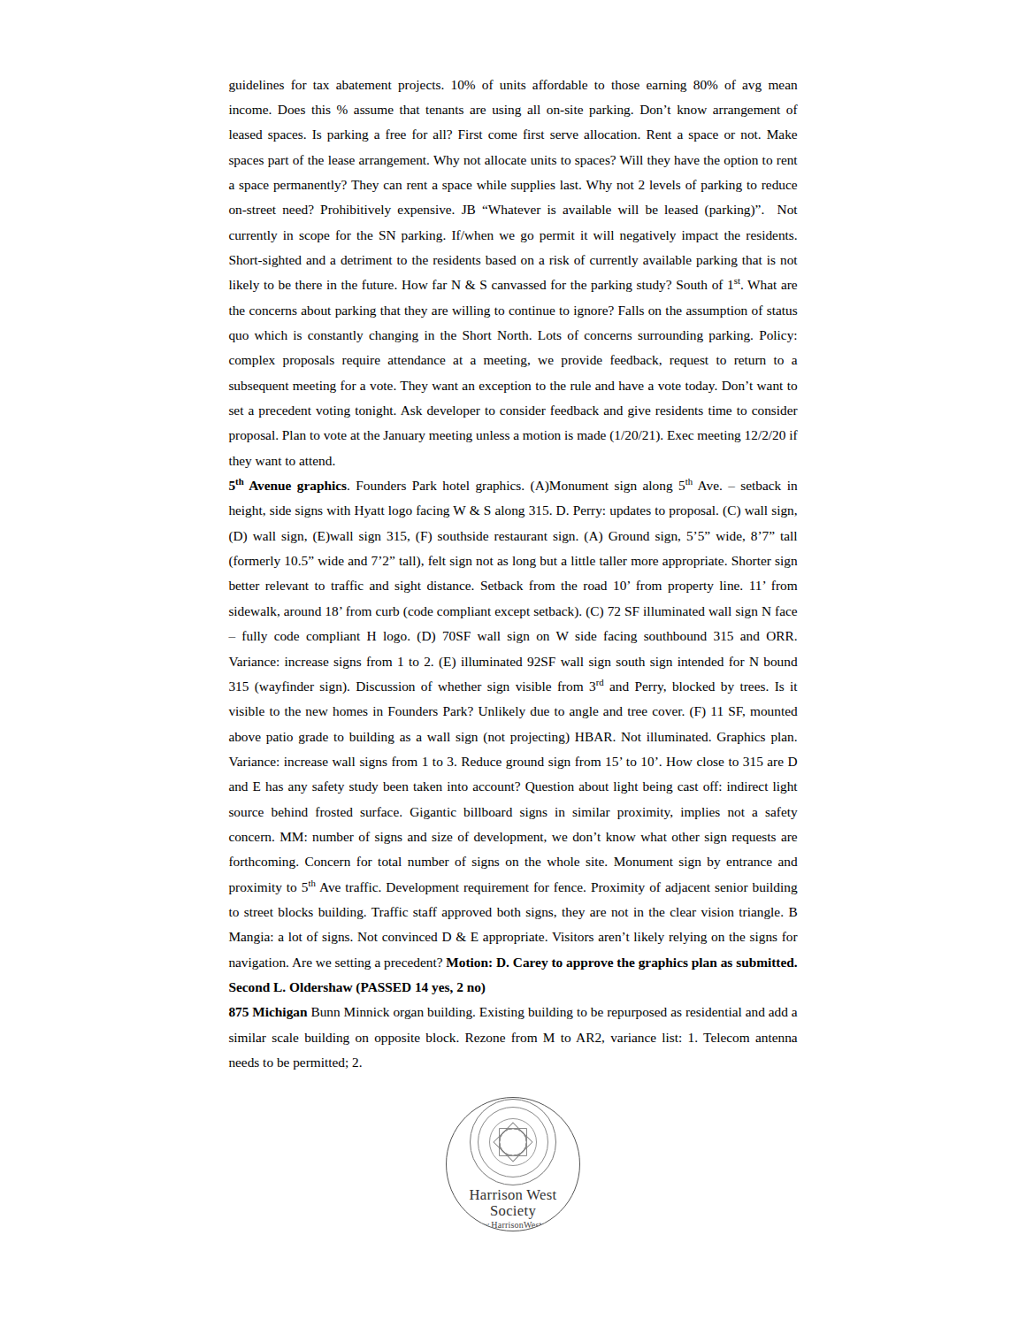guidelines for tax abatement projects. 10% of units affordable to those earning 80% of avg mean income. Does this % assume that tenants are using all on-site parking. Don’t know arrangement of leased spaces. Is parking a free for all? First come first serve allocation. Rent a space or not. Make spaces part of the lease arrangement. Why not allocate units to spaces? Will they have the option to rent a space permanently? They can rent a space while supplies last. Why not 2 levels of parking to reduce on-street need? Prohibitively expensive. JB “Whatever is available will be leased (parking)”. Not currently in scope for the SN parking. If/when we go permit it will negatively impact the residents. Short-sighted and a detriment to the residents based on a risk of currently available parking that is not likely to be there in the future. How far N & S canvassed for the parking study? South of 1st. What are the concerns about parking that they are willing to continue to ignore? Falls on the assumption of status quo which is constantly changing in the Short North. Lots of concerns surrounding parking. Policy: complex proposals require attendance at a meeting, we provide feedback, request to return to a subsequent meeting for a vote. They want an exception to the rule and have a vote today. Don’t want to set a precedent voting tonight. Ask developer to consider feedback and give residents time to consider proposal. Plan to vote at the January meeting unless a motion is made (1/20/21). Exec meeting 12/2/20 if they want to attend.
5th Avenue graphics. Founders Park hotel graphics. (A)Monument sign along 5th Ave. – setback in height, side signs with Hyatt logo facing W & S along 315. D. Perry: updates to proposal. (C) wall sign, (D) wall sign, (E)wall sign 315, (F) southside restaurant sign. (A) Ground sign, 5’5” wide, 8’7” tall (formerly 10.5” wide and 7’2” tall), felt sign not as long but a little taller more appropriate. Shorter sign better relevant to traffic and sight distance. Setback from the road 10’ from property line. 11’ from sidewalk, around 18’ from curb (code compliant except setback). (C) 72 SF illuminated wall sign N face – fully code compliant H logo. (D) 70SF wall sign on W side facing southbound 315 and ORR. Variance: increase signs from 1 to 2. (E) illuminated 92SF wall sign south sign intended for N bound 315 (wayfinder sign). Discussion of whether sign visible from 3rd and Perry, blocked by trees. Is it visible to the new homes in Founders Park? Unlikely due to angle and tree cover. (F) 11 SF, mounted above patio grade to building as a wall sign (not projecting) HBAR. Not illuminated. Graphics plan. Variance: increase wall signs from 1 to 3. Reduce ground sign from 15’ to 10’. How close to 315 are D and E has any safety study been taken into account? Question about light being cast off: indirect light source behind frosted surface. Gigantic billboard signs in similar proximity, implies not a safety concern. MM: number of signs and size of development, we don’t know what other sign requests are forthcoming. Concern for total number of signs on the whole site. Monument sign by entrance and proximity to 5th Ave traffic. Development requirement for fence. Proximity of adjacent senior building to street blocks building. Traffic staff approved both signs, they are not in the clear vision triangle. B Mangia: a lot of signs. Not convinced D & E appropriate. Visitors aren’t likely relying on the signs for navigation. Are we setting a precedent? Motion: D. Carey to approve the graphics plan as submitted. Second L. Oldershaw (PASSED 14 yes, 2 no)
875 Michigan Bunn Minnick organ building. Existing building to be repurposed as residential and add a similar scale building on opposite block. Rezone from M to AR2, variance list: 1. Telecom antenna needs to be permitted; 2.
Harrison West Society
www.HarrisonWest.org